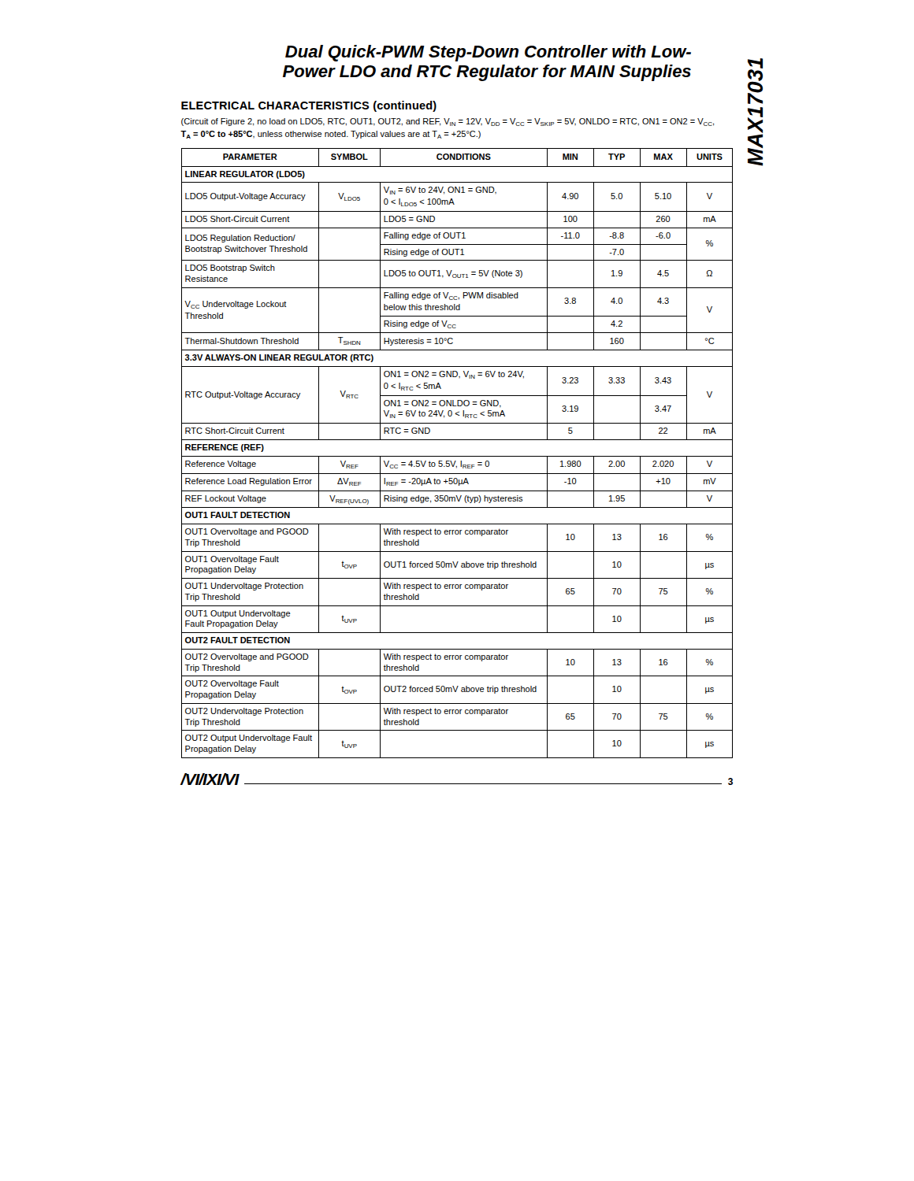MAX17031
Dual Quick-PWM Step-Down Controller with Low-
Power LDO and RTC Regulator for MAIN Supplies
ELECTRICAL CHARACTERISTICS (continued)
(Circuit of Figure 2, no load on LDO5, RTC, OUT1, OUT2, and REF, VIN = 12V, VDD = VCC = VSKIP = 5V, ONLDO = RTC, ON1 = ON2 = VCC, TA = 0°C to +85°C, unless otherwise noted. Typical values are at TA = +25°C.)
| PARAMETER | SYMBOL | CONDITIONS | MIN | TYP | MAX | UNITS |
| --- | --- | --- | --- | --- | --- | --- |
| LINEAR REGULATOR (LDO5) |
| LDO5 Output-Voltage Accuracy | V LDO5 | V IN = 6V to 24V, ON1 = GND, 0 < I LDO5 < 100mA | 4.90 | 5.0 | 5.10 | V |
| LDO5 Short-Circuit Current | | LDO5 = GND | 100 | | 260 | mA |
| LDO5 Regulation Reduction/ Bootstrap Switchover Threshold | | Falling edge of OUT1 | -11.0 | -8.8 | -6.0 | % |
| Rising edge of OUT1 | | -7.0 | |
| LDO5 Bootstrap Switch Resistance | | LDO5 to OUT1, V OUT1 = 5V (Note 3) | | 1.9 | 4.5 | Ω |
| V CC Undervoltage Lockout Threshold | | Falling edge of V CC , PWM disabled below this threshold | 3.8 | 4.0 | 4.3 | V |
| Rising edge of V CC | | 4.2 | |
| Thermal-Shutdown Threshold | T SHDN | Hysteresis = 10°C | | 160 | | °C |
| 3.3V ALWAYS-ON LINEAR REGULATOR (RTC) |
| RTC Output-Voltage Accuracy | V RTC | ON1 = ON2 = GND, V IN = 6V to 24V, 0 < I RTC < 5mA | 3.23 | 3.33 | 3.43 | V |
| ON1 = ON2 = ONLDO = GND, V IN = 6V to 24V, 0 < I RTC < 5mA | 3.19 | | 3.47 |
| RTC Short-Circuit Current | | RTC = GND | 5 | | 22 | mA |
| REFERENCE (REF) |
| Reference Voltage | V REF | V CC = 4.5V to 5.5V, I REF = 0 | 1.980 | 2.00 | 2.020 | V |
| Reference Load Regulation Error | ΔV REF | I REF = -20µA to +50µA | -10 | | +10 | mV |
| REF Lockout Voltage | V REF(UVLO) | Rising edge, 350mV (typ) hysteresis | | 1.95 | | V |
| OUT1 FAULT DETECTION |
| OUT1 Overvoltage and PGOOD Trip Threshold | | With respect to error comparator threshold | 10 | 13 | 16 | % |
| OUT1 Overvoltage Fault Propagation Delay | t OVP | OUT1 forced 50mV above trip threshold | | 10 | | µs |
| OUT1 Undervoltage Protection Trip Threshold | | With respect to error comparator threshold | 65 | 70 | 75 | % |
| OUT1 Output Undervoltage Fault Propagation Delay | t UVP | | | 10 | | µs |
| OUT2 FAULT DETECTION |
| OUT2 Overvoltage and PGOOD Trip Threshold | | With respect to error comparator threshold | 10 | 13 | 16 | % |
| OUT2 Overvoltage Fault Propagation Delay | t OVP | OUT2 forced 50mV above trip threshold | | 10 | | µs |
| OUT2 Undervoltage Protection Trip Threshold | | With respect to error comparator threshold | 65 | 70 | 75 | % |
| OUT2 Output Undervoltage Fault Propagation Delay | t UVP | | | 10 | | µs |
/VI/IXI/VI
3